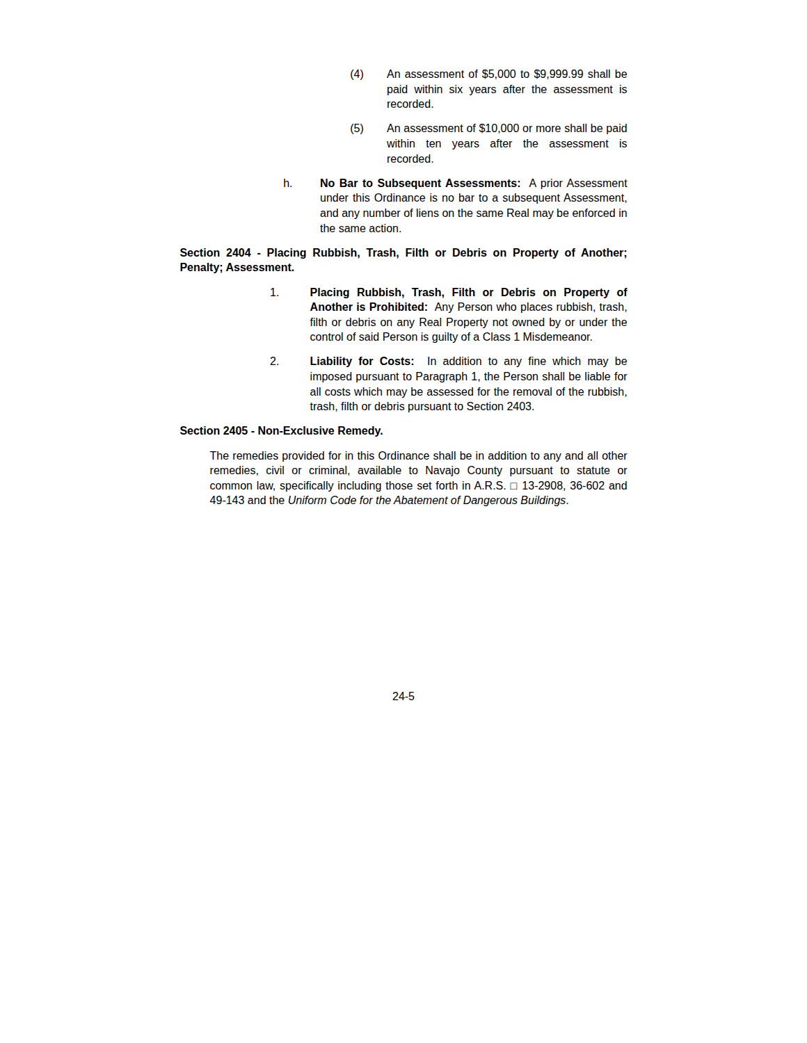(4)
An assessment of $5,000 to $9,999.99 shall be paid within six years after the assessment is recorded.
(5)
An assessment of $10,000 or more shall be paid within ten years after the assessment is recorded.
h.
No Bar to Subsequent Assessments: A prior Assessment under this Ordinance is no bar to a subsequent Assessment, and any number of liens on the same Real may be enforced in the same action.
Section 2404 - Placing Rubbish, Trash, Filth or Debris on Property of Another; Penalty; Assessment.
1.
Placing Rubbish, Trash, Filth or Debris on Property of Another is Prohibited: Any Person who places rubbish, trash, filth or debris on any Real Property not owned by or under the control of said Person is guilty of a Class 1 Misdemeanor.
2.
Liability for Costs: In addition to any fine which may be imposed pursuant to Paragraph 1, the Person shall be liable for all costs which may be assessed for the removal of the rubbish, trash, filth or debris pursuant to Section 2403.
Section 2405 - Non-Exclusive Remedy.
The remedies provided for in this Ordinance shall be in addition to any and all other remedies, civil or criminal, available to Navajo County pursuant to statute or common law, specifically including those set forth in A.R.S. □ 13-2908, 36-602 and 49-143 and the Uniform Code for the Abatement of Dangerous Buildings.
24-5